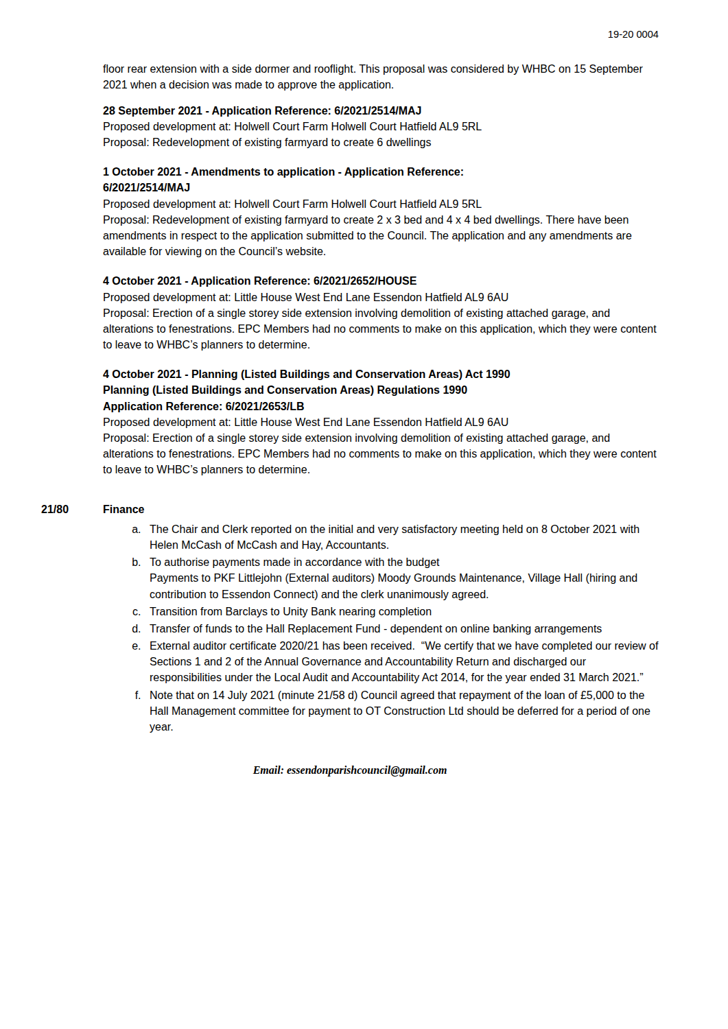19-20 0004
floor rear extension with a side dormer and rooflight. This proposal was considered by WHBC on 15 September 2021 when a decision was made to approve the application.
28 September 2021 - Application Reference: 6/2021/2514/MAJ
Proposed development at: Holwell Court Farm Holwell Court Hatfield AL9 5RL
Proposal: Redevelopment of existing farmyard to create 6 dwellings
1 October 2021 - Amendments to application - Application Reference:
6/2021/2514/MAJ
Proposed development at: Holwell Court Farm Holwell Court Hatfield AL9 5RL
Proposal: Redevelopment of existing farmyard to create 2 x 3 bed and 4 x 4 bed dwellings. There have been amendments in respect to the application submitted to the Council. The application and any amendments are available for viewing on the Council’s website.
4 October 2021 - Application Reference: 6/2021/2652/HOUSE
Proposed development at: Little House West End Lane Essendon Hatfield AL9 6AU
Proposal: Erection of a single storey side extension involving demolition of existing attached garage, and alterations to fenestrations. EPC Members had no comments to make on this application, which they were content to leave to WHBC’s planners to determine.
4 October 2021 - Planning (Listed Buildings and Conservation Areas) Act 1990
Planning (Listed Buildings and Conservation Areas) Regulations 1990
Application Reference: 6/2021/2653/LB
Proposed development at: Little House West End Lane Essendon Hatfield AL9 6AU
Proposal: Erection of a single storey side extension involving demolition of existing attached garage, and alterations to fenestrations. EPC Members had no comments to make on this application, which they were content to leave to WHBC’s planners to determine.
21/80
Finance
The Chair and Clerk reported on the initial and very satisfactory meeting held on 8 October 2021 with Helen McCash of McCash and Hay, Accountants.
To authorise payments made in accordance with the budget
Payments to PKF Littlejohn (External auditors) Moody Grounds Maintenance, Village Hall (hiring and contribution to Essendon Connect) and the clerk unanimously agreed.
Transition from Barclays to Unity Bank nearing completion
Transfer of funds to the Hall Replacement Fund - dependent on online banking arrangements
External auditor certificate 2020/21 has been received. “We certify that we have completed our review of Sections 1 and 2 of the Annual Governance and Accountability Return and discharged our responsibilities under the Local Audit and Accountability Act 2014, for the year ended 31 March 2021.”
Note that on 14 July 2021 (minute 21/58 d) Council agreed that repayment of the loan of £5,000 to the Hall Management committee for payment to OT Construction Ltd should be deferred for a period of one year.
Email: essendonparishcouncil@gmail.com